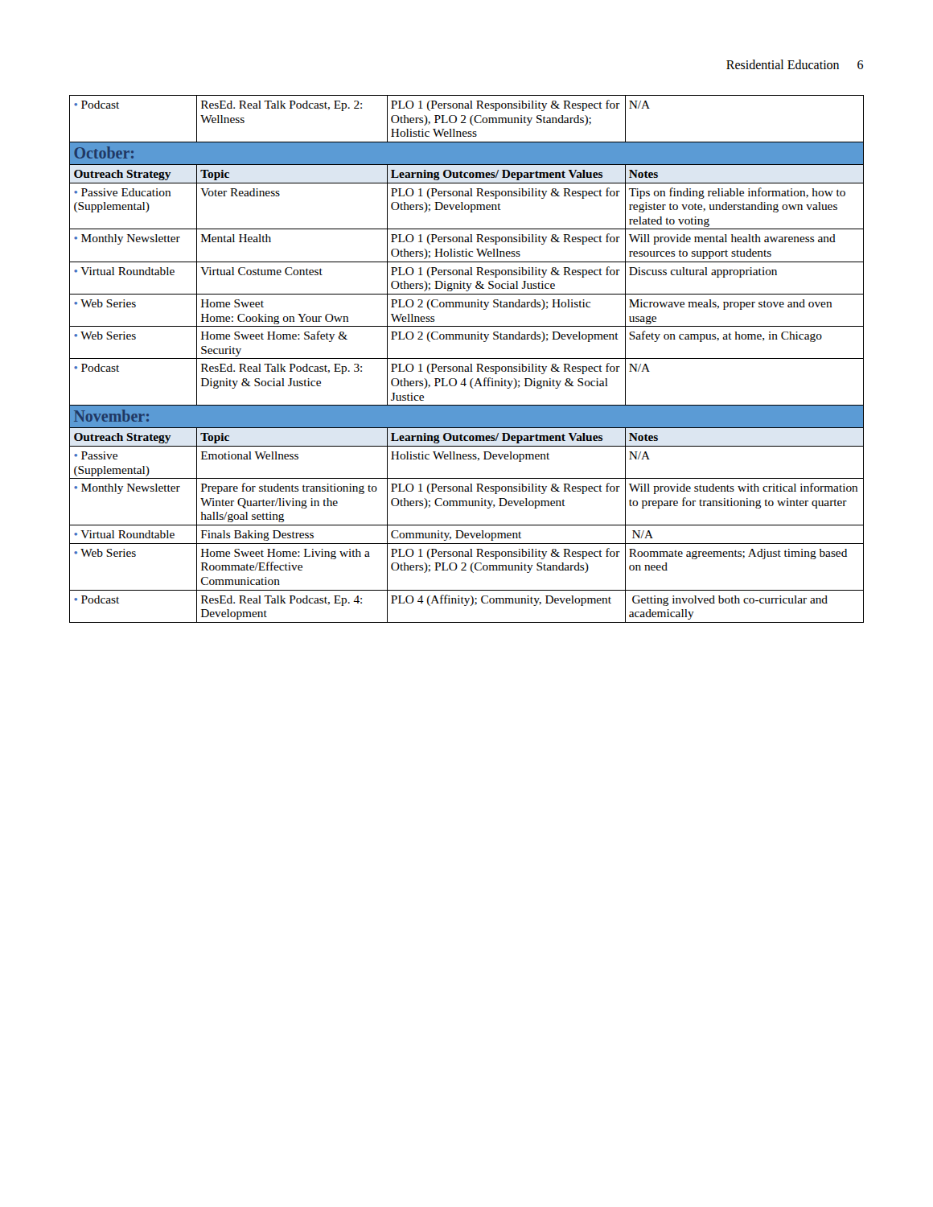Residential Education6
| • Podcast | ResEd. Real Talk Podcast, Ep. 2: Wellness | PLO 1 (Personal Responsibility & Respect for Others), PLO 2 (Community Standards); Holistic Wellness | N/A |
| October: |
| Outreach Strategy | Topic | Learning Outcomes/ Department Values | Notes |
| • Passive Education (Supplemental) | Voter Readiness | PLO 1 (Personal Responsibility & Respect for Others); Development | Tips on finding reliable information, how to register to vote, understanding own values related to voting |
| • Monthly Newsletter | Mental Health | PLO 1 (Personal Responsibility & Respect for Others); Holistic Wellness | Will provide mental health awareness and resources to support students |
| • Virtual Roundtable | Virtual Costume Contest | PLO 1 (Personal Responsibility & Respect for Others); Dignity & Social Justice | Discuss cultural appropriation |
| • Web Series | Home Sweet Home: Cooking on Your Own | PLO 2 (Community Standards); Holistic Wellness | Microwave meals, proper stove and oven usage |
| • Web Series | Home Sweet Home: Safety & Security | PLO 2 (Community Standards); Development | Safety on campus, at home, in Chicago |
| • Podcast | ResEd. Real Talk Podcast, Ep. 3: Dignity & Social Justice | PLO 1 (Personal Responsibility & Respect for Others), PLO 4 (Affinity); Dignity & Social Justice | N/A |
| November: |
| Outreach Strategy | Topic | Learning Outcomes/ Department Values | Notes |
| • Passive (Supplemental) | Emotional Wellness | Holistic Wellness, Development | N/A |
| • Monthly Newsletter | Prepare for students transitioning to Winter Quarter/living in the halls/goal setting | PLO 1 (Personal Responsibility & Respect for Others); Community, Development | Will provide students with critical information to prepare for transitioning to winter quarter |
| • Virtual Roundtable | Finals Baking Destress | Community, Development | N/A |
| • Web Series | Home Sweet Home: Living with a Roommate/Effective Communication | PLO 1 (Personal Responsibility & Respect for Others); PLO 2 (Community Standards) | Roommate agreements; Adjust timing based on need |
| • Podcast | ResEd. Real Talk Podcast, Ep. 4: Development | PLO 4 (Affinity); Community, Development | Getting involved both co-curricular and academically |